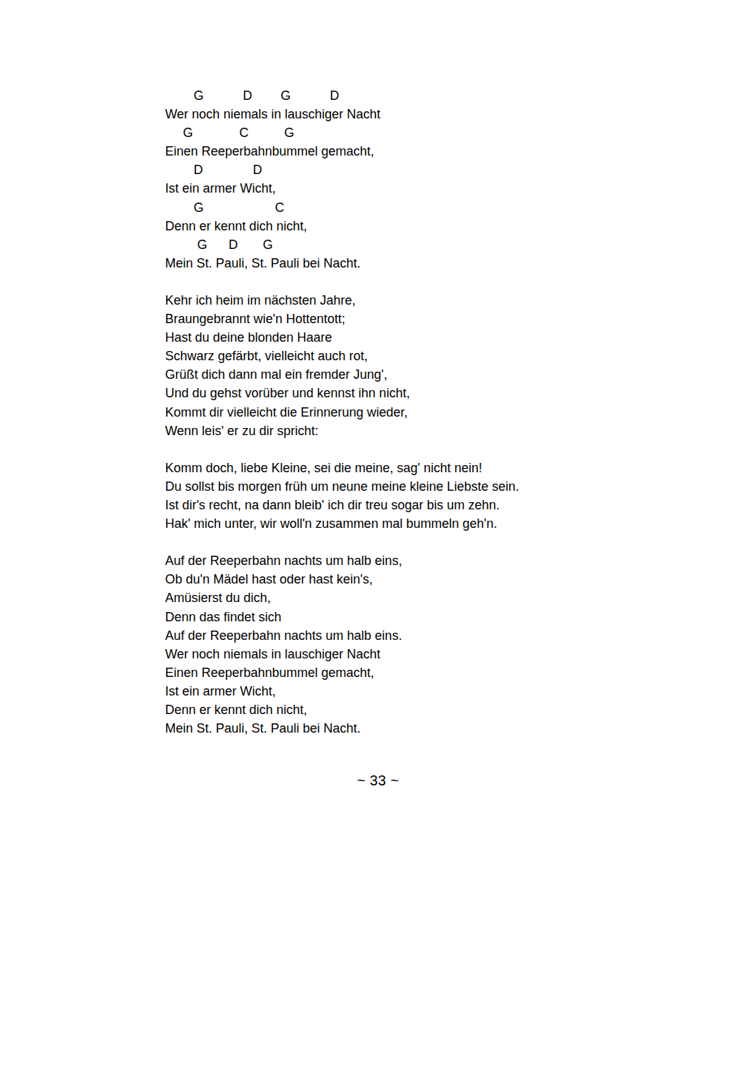G           D        G           D
Wer noch niemals in lauschiger Nacht
     G             C          G
Einen Reeperbahnbummel gemacht,
        D              D
Ist ein armer Wicht,
        G                    C
Denn er kennt dich nicht,
         G      D       G
Mein St. Pauli, St. Pauli bei Nacht.

Kehr ich heim im nächsten Jahre,
Braungebrannt wie'n Hottentott;
Hast du deine blonden Haare
Schwarz gefärbt, vielleicht auch rot,
Grüßt dich dann mal ein fremder Jung',
Und du gehst vorüber und kennst ihn nicht,
Kommt dir vielleicht die Erinnerung wieder,
Wenn leis' er zu dir spricht:

Komm doch, liebe Kleine, sei die meine, sag' nicht nein!
Du sollst bis morgen früh um neune meine kleine Liebste sein.
Ist dir's recht, na dann bleib' ich dir treu sogar bis um zehn.
Hak' mich unter, wir woll'n zusammen mal bummeln geh'n.

Auf der Reeperbahn nachts um halb eins,
Ob du'n Mädel hast oder hast kein's,
Amüsierst du dich,
Denn das findet sich
Auf der Reeperbahn nachts um halb eins.
Wer noch niemals in lauschiger Nacht
Einen Reeperbahnbummel gemacht,
Ist ein armer Wicht,
Denn er kennt dich nicht,
Mein St. Pauli, St. Pauli bei Nacht.
~ 33 ~